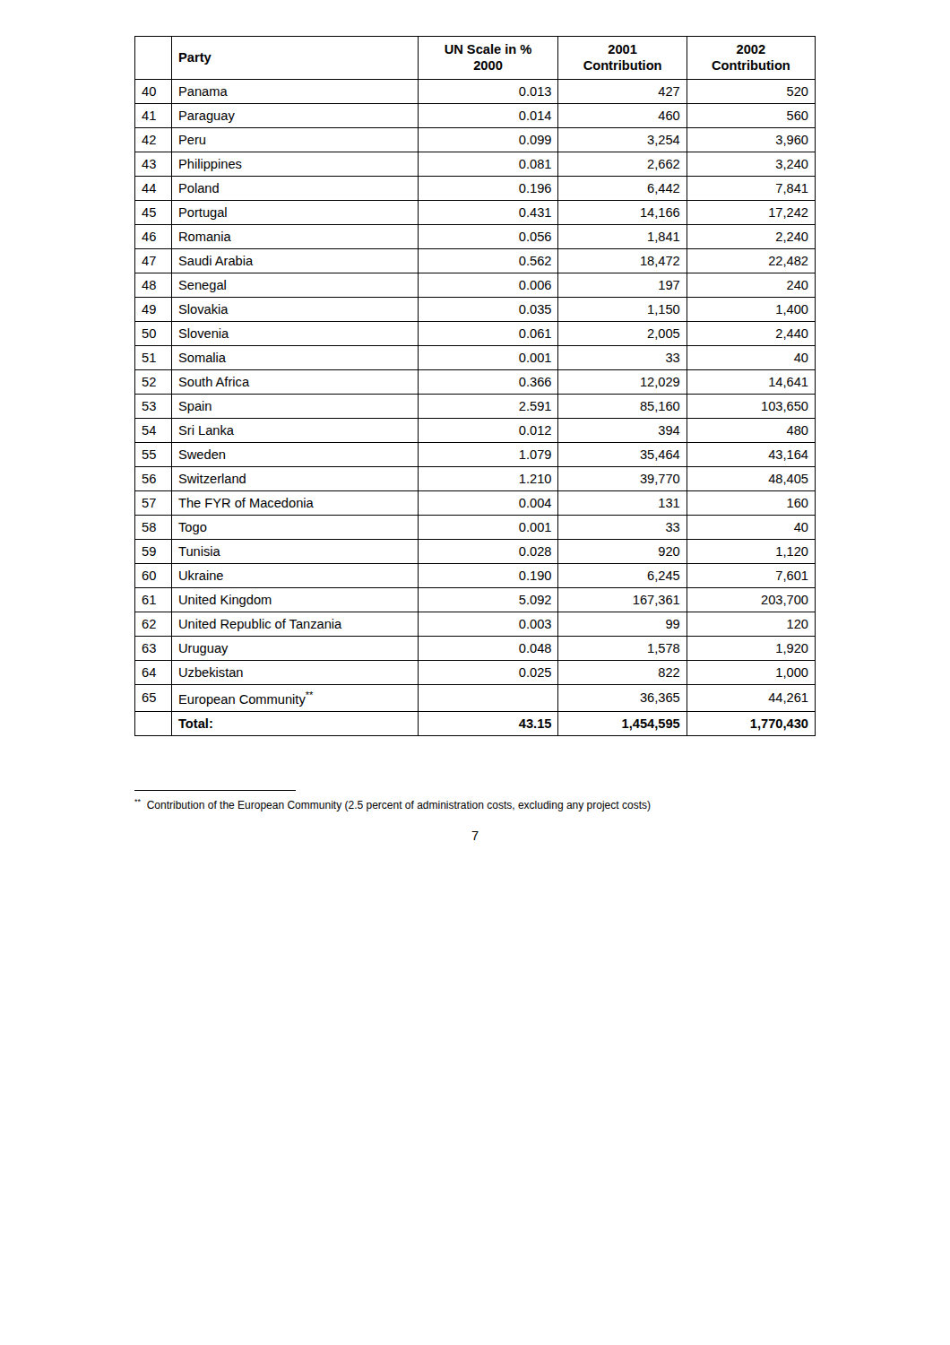| | Party | UN Scale in % 2000 | 2001 Contribution | 2002 Contribution |
| --- | --- | --- | --- | --- |
| 40 | Panama | 0.013 | 427 | 520 |
| 41 | Paraguay | 0.014 | 460 | 560 |
| 42 | Peru | 0.099 | 3,254 | 3,960 |
| 43 | Philippines | 0.081 | 2,662 | 3,240 |
| 44 | Poland | 0.196 | 6,442 | 7,841 |
| 45 | Portugal | 0.431 | 14,166 | 17,242 |
| 46 | Romania | 0.056 | 1,841 | 2,240 |
| 47 | Saudi Arabia | 0.562 | 18,472 | 22,482 |
| 48 | Senegal | 0.006 | 197 | 240 |
| 49 | Slovakia | 0.035 | 1,150 | 1,400 |
| 50 | Slovenia | 0.061 | 2,005 | 2,440 |
| 51 | Somalia | 0.001 | 33 | 40 |
| 52 | South Africa | 0.366 | 12,029 | 14,641 |
| 53 | Spain | 2.591 | 85,160 | 103,650 |
| 54 | Sri Lanka | 0.012 | 394 | 480 |
| 55 | Sweden | 1.079 | 35,464 | 43,164 |
| 56 | Switzerland | 1.210 | 39,770 | 48,405 |
| 57 | The FYR of Macedonia | 0.004 | 131 | 160 |
| 58 | Togo | 0.001 | 33 | 40 |
| 59 | Tunisia | 0.028 | 920 | 1,120 |
| 60 | Ukraine | 0.190 | 6,245 | 7,601 |
| 61 | United Kingdom | 5.092 | 167,361 | 203,700 |
| 62 | United Republic of Tanzania | 0.003 | 99 | 120 |
| 63 | Uruguay | 0.048 | 1,578 | 1,920 |
| 64 | Uzbekistan | 0.025 | 822 | 1,000 |
| 65 | European Community ** | | 36,365 | 44,261 |
| | Total: | 43.15 | 1,454,595 | 1,770,430 |
** Contribution of the European Community (2.5 percent of administration costs, excluding any project costs)
7